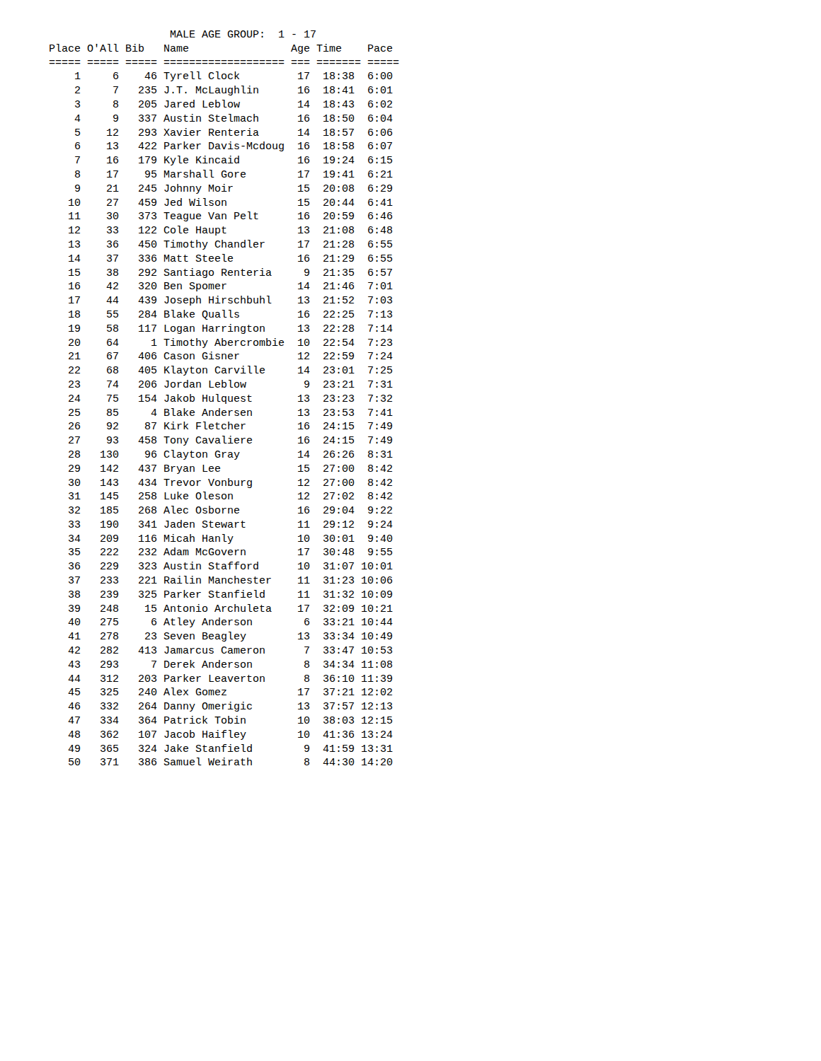MALE AGE GROUP:  1 - 17
 Place O'All Bib   Name                Age Time    Pace
 ===== ===== ===== =================== === ======= =====
     1     6    46 Tyrell Clock         17  18:38  6:00
     2     7   235 J.T. McLaughlin      16  18:41  6:01
     3     8   205 Jared Leblow         14  18:43  6:02
     4     9   337 Austin Stelmach      16  18:50  6:04
     5    12   293 Xavier Renteria      14  18:57  6:06
     6    13   422 Parker Davis-Mcdoug  16  18:58  6:07
     7    16   179 Kyle Kincaid         16  19:24  6:15
     8    17    95 Marshall Gore        17  19:41  6:21
     9    21   245 Johnny Moir          15  20:08  6:29
    10    27   459 Jed Wilson           15  20:44  6:41
    11    30   373 Teague Van Pelt      16  20:59  6:46
    12    33   122 Cole Haupt           13  21:08  6:48
    13    36   450 Timothy Chandler     17  21:28  6:55
    14    37   336 Matt Steele          16  21:29  6:55
    15    38   292 Santiago Renteria     9  21:35  6:57
    16    42   320 Ben Spomer           14  21:46  7:01
    17    44   439 Joseph Hirschbuhl    13  21:52  7:03
    18    55   284 Blake Qualls         16  22:25  7:13
    19    58   117 Logan Harrington     13  22:28  7:14
    20    64     1 Timothy Abercrombie  10  22:54  7:23
    21    67   406 Cason Gisner         12  22:59  7:24
    22    68   405 Klayton Carville     14  23:01  7:25
    23    74   206 Jordan Leblow         9  23:21  7:31
    24    75   154 Jakob Hulquest       13  23:23  7:32
    25    85     4 Blake Andersen       13  23:53  7:41
    26    92    87 Kirk Fletcher        16  24:15  7:49
    27    93   458 Tony Cavaliere       16  24:15  7:49
    28   130    96 Clayton Gray         14  26:26  8:31
    29   142   437 Bryan Lee            15  27:00  8:42
    30   143   434 Trevor Vonburg       12  27:00  8:42
    31   145   258 Luke Oleson          12  27:02  8:42
    32   185   268 Alec Osborne         16  29:04  9:22
    33   190   341 Jaden Stewart        11  29:12  9:24
    34   209   116 Micah Hanly          10  30:01  9:40
    35   222   232 Adam McGovern        17  30:48  9:55
    36   229   323 Austin Stafford      10  31:07 10:01
    37   233   221 Railin Manchester    11  31:23 10:06
    38   239   325 Parker Stanfield     11  31:32 10:09
    39   248    15 Antonio Archuleta    17  32:09 10:21
    40   275     6 Atley Anderson        6  33:21 10:44
    41   278    23 Seven Beagley        13  33:34 10:49
    42   282   413 Jamarcus Cameron      7  33:47 10:53
    43   293     7 Derek Anderson        8  34:34 11:08
    44   312   203 Parker Leaverton      8  36:10 11:39
    45   325   240 Alex Gomez           17  37:21 12:02
    46   332   264 Danny Omerigic       13  37:57 12:13
    47   334   364 Patrick Tobin        10  38:03 12:15
    48   362   107 Jacob Haifley        10  41:36 13:24
    49   365   324 Jake Stanfield        9  41:59 13:31
    50   371   386 Samuel Weirath        8  44:30 14:20